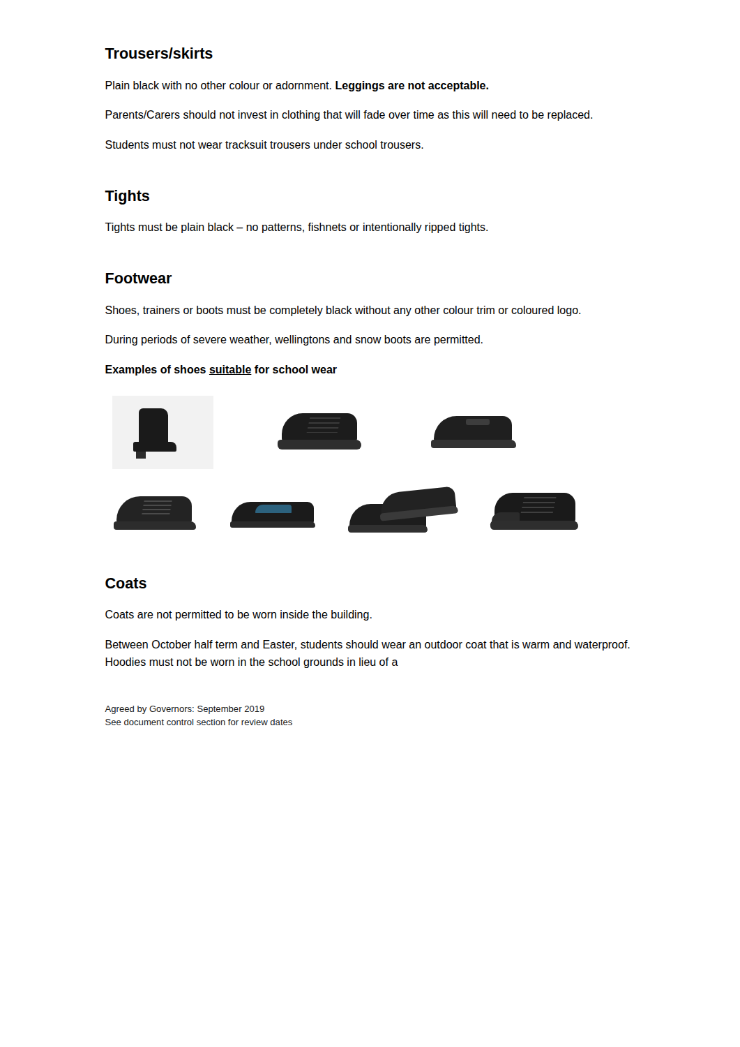Trousers/skirts
Plain black with no other colour or adornment. Leggings are not acceptable.
Parents/Carers should not invest in clothing that will fade over time as this will need to be replaced.
Students must not wear tracksuit trousers under school trousers.
Tights
Tights must be plain black – no patterns, fishnets or intentionally ripped tights.
Footwear
Shoes, trainers or boots must be completely black without any other colour trim or coloured logo.
During periods of severe weather, wellingtons and snow boots are permitted.
Examples of shoes suitable for school wear
Coats
Coats are not permitted to be worn inside the building.
Between October half term and Easter, students should wear an outdoor coat that is warm and waterproof. Hoodies must not be worn in the school grounds in lieu of a
Agreed by Governors: September 2019
See document control section for review dates